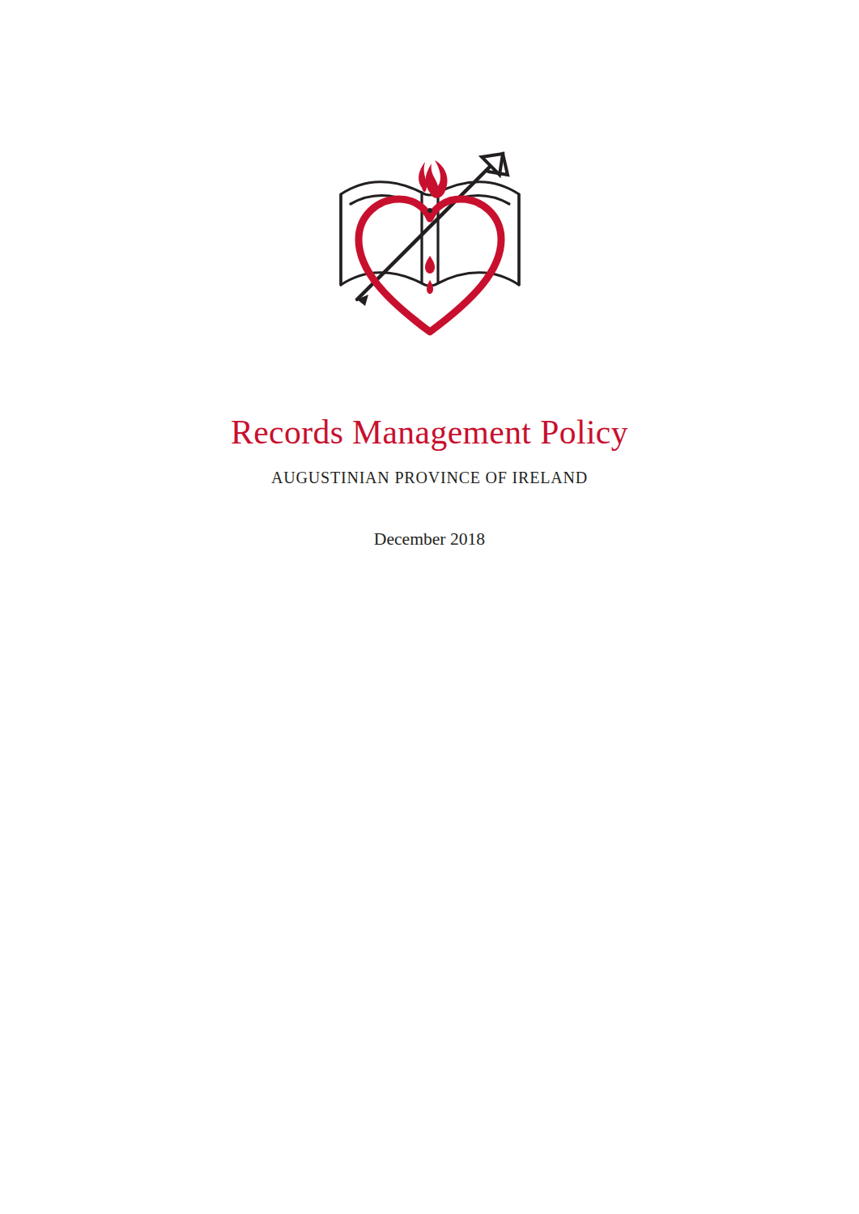Records Management Policy
Augustinian Province of Ireland
December 2018